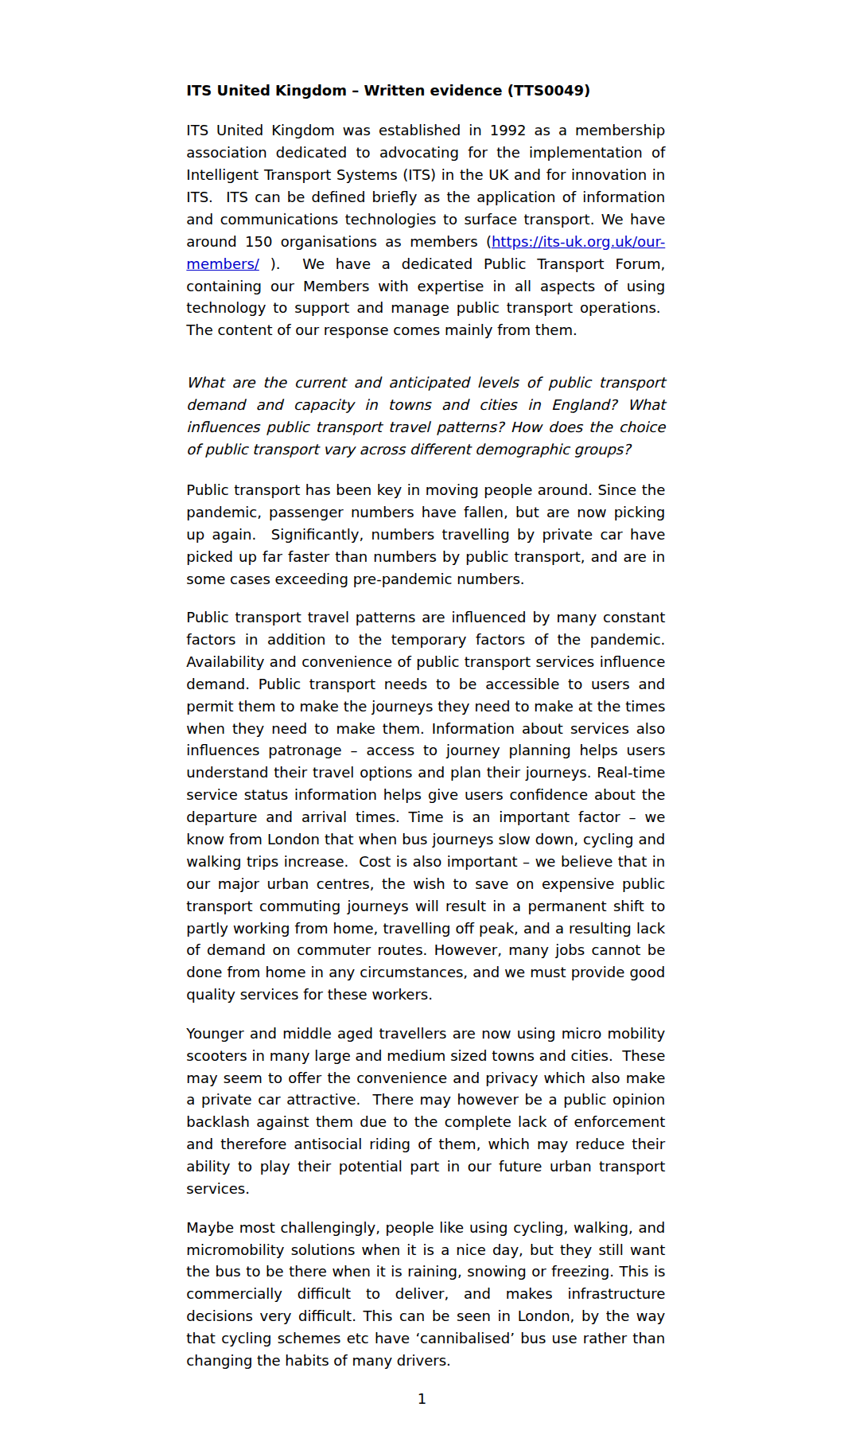ITS United Kingdom – Written evidence (TTS0049)
ITS United Kingdom was established in 1992 as a membership association dedicated to advocating for the implementation of Intelligent Transport Systems (ITS) in the UK and for innovation in ITS. ITS can be defined briefly as the application of information and communications technologies to surface transport. We have around 150 organisations as members (https://its-uk.org.uk/our-members/ ). We have a dedicated Public Transport Forum, containing our Members with expertise in all aspects of using technology to support and manage public transport operations. The content of our response comes mainly from them.
What are the current and anticipated levels of public transport demand and capacity in towns and cities in England? What influences public transport travel patterns? How does the choice of public transport vary across different demographic groups?
Public transport has been key in moving people around. Since the pandemic, passenger numbers have fallen, but are now picking up again. Significantly, numbers travelling by private car have picked up far faster than numbers by public transport, and are in some cases exceeding pre-pandemic numbers.
Public transport travel patterns are influenced by many constant factors in addition to the temporary factors of the pandemic. Availability and convenience of public transport services influence demand. Public transport needs to be accessible to users and permit them to make the journeys they need to make at the times when they need to make them. Information about services also influences patronage – access to journey planning helps users understand their travel options and plan their journeys. Real-time service status information helps give users confidence about the departure and arrival times. Time is an important factor – we know from London that when bus journeys slow down, cycling and walking trips increase. Cost is also important – we believe that in our major urban centres, the wish to save on expensive public transport commuting journeys will result in a permanent shift to partly working from home, travelling off peak, and a resulting lack of demand on commuter routes. However, many jobs cannot be done from home in any circumstances, and we must provide good quality services for these workers.
Younger and middle aged travellers are now using micro mobility scooters in many large and medium sized towns and cities. These may seem to offer the convenience and privacy which also make a private car attractive. There may however be a public opinion backlash against them due to the complete lack of enforcement and therefore antisocial riding of them, which may reduce their ability to play their potential part in our future urban transport services.
Maybe most challengingly, people like using cycling, walking, and micromobility solutions when it is a nice day, but they still want the bus to be there when it is raining, snowing or freezing. This is commercially difficult to deliver, and makes infrastructure decisions very difficult. This can be seen in London, by the way that cycling schemes etc have ‘cannibalised’ bus use rather than changing the habits of many drivers.
1